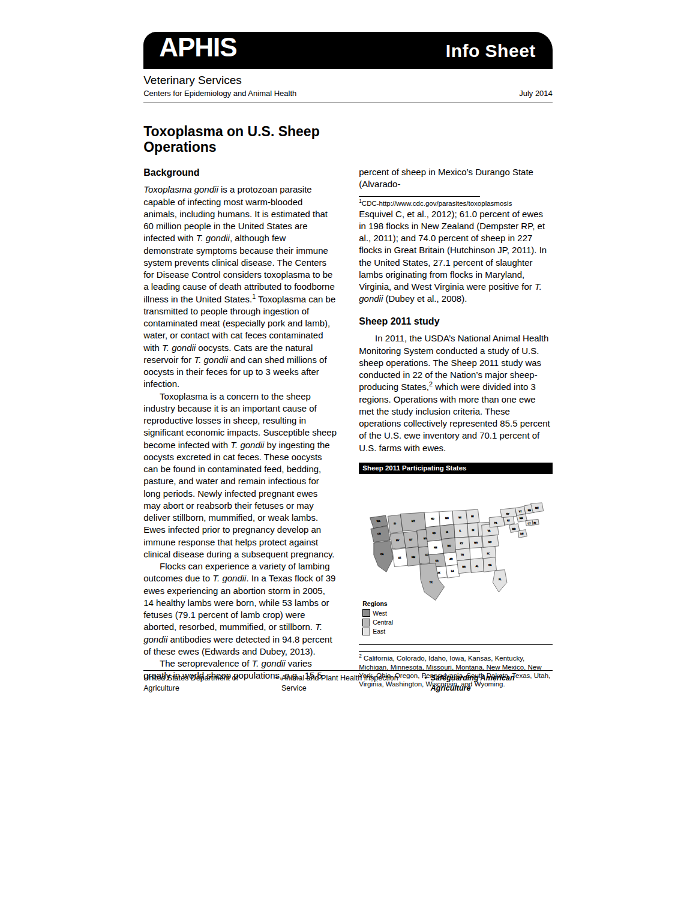APHIS
Info Sheet
Veterinary Services
Centers for Epidemiology and Animal Health July 2014
Toxoplasma on U.S. Sheep
Operations
Background
Toxoplasma gondii is a protozoan parasite capable of infecting most warm-blooded animals, including humans. It is estimated that 60 million people in the United States are infected with T. gondii, although few demonstrate symptoms because their immune system prevents clinical disease. The Centers for Disease Control considers toxoplasma to be a leading cause of death attributed to foodborne illness in the United States.1 Toxoplasma can be transmitted to people through ingestion of contaminated meat (especially pork and lamb), water, or contact with cat feces contaminated with T. gondii oocysts. Cats are the natural reservoir for T. gondii and can shed millions of oocysts in their feces for up to 3 weeks after infection.
Toxoplasma is a concern to the sheep industry because it is an important cause of reproductive losses in sheep, resulting in significant economic impacts. Susceptible sheep become infected with T. gondii by ingesting the oocysts excreted in cat feces. These oocysts can be found in contaminated feed, bedding, pasture, and water and remain infectious for long periods. Newly infected pregnant ewes may abort or reabsorb their fetuses or may deliver stillborn, mummified, or weak lambs. Ewes infected prior to pregnancy develop an immune response that helps protect against clinical disease during a subsequent pregnancy.
Flocks can experience a variety of lambing outcomes due to T. gondii. In a Texas flock of 39 ewes experiencing an abortion storm in 2005, 14 healthy lambs were born, while 53 lambs or fetuses (79.1 percent of lamb crop) were aborted, resorbed, mummified, or stillborn. T. gondii antibodies were detected in 94.8 percent of these ewes (Edwards and Dubey, 2013).
The seroprevalence of T. gondii varies greatly in world sheep populations, e.g., 15.5 percent of sheep in Mexico’s Durango State (Alvarado-
1CDC-http://www.cdc.gov/parasites/toxoplasmosis
Esquivel C, et al., 2012); 61.0 percent of ewes in 198 flocks in New Zealand (Dempster RP, et al., 2011); and 74.0 percent of sheep in 227 flocks in Great Britain (Hutchinson JP, 2011). In the United States, 27.1 percent of slaughter lambs originating from flocks in Maryland, Virginia, and West Virginia were positive for T. gondii (Dubey et al., 2008).
Sheep 2011 study
In 2011, the USDA’s National Animal Health Monitoring System conducted a study of U.S. sheep operations. The Sheep 2011 study was conducted in 22 of the Nation’s major sheep-producing States,2 which were divided into 3 regions. Operations with more than one ewe met the study inclusion criteria. These operations collectively represented 85.5 percent of the U.S. ewe inventory and 70.1 percent of U.S. farms with ewes.
Sheep 2011 Participating States
WA OR CA ID NV UT AZ NM MT WY CO ND SD NE KS OK TX MN IA MO AR LA WI MI IL IN OH KY WV TN MS AL GA FL SC NC VA PA NJ NY VT NH ME MA CT RI MD DE
Regions
West
Central
East
2 California, Colorado, Idaho, Iowa, Kansas, Kentucky, Michigan, Minnesota, Missouri, Montana, New Mexico, New York, Ohio, Oregon, Pennsylvania, South Dakota, Texas, Utah, Virginia, Washington, Wisconsin, and Wyoming.
United States Department of Agriculture • Animal and Plant Health Inspection Service • Safeguarding American Agriculture